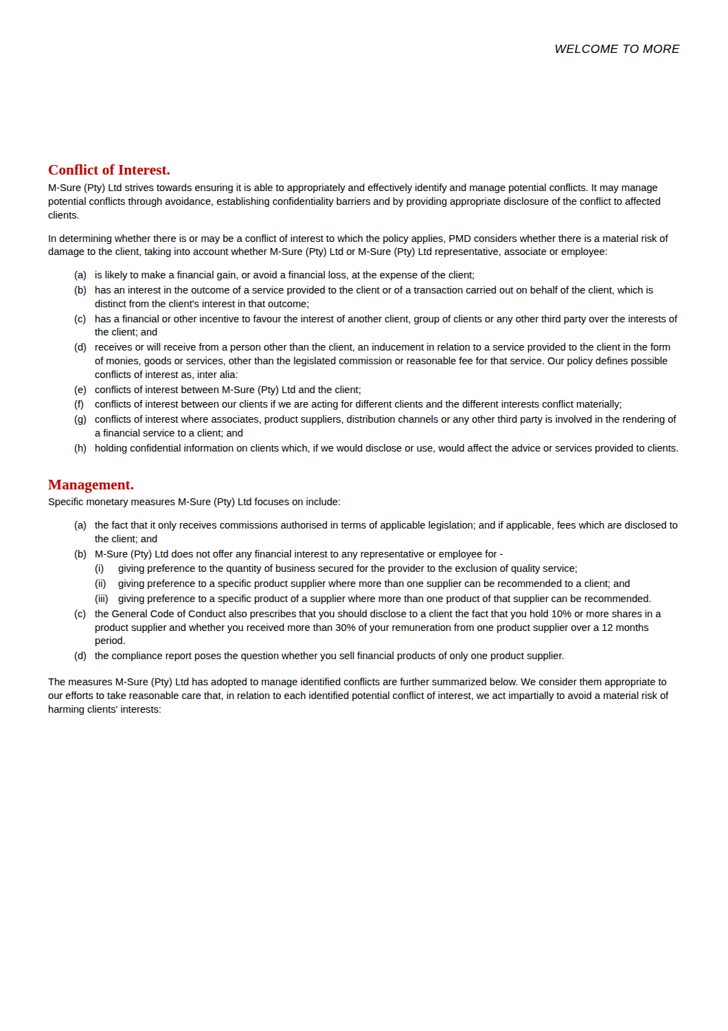WELCOME TO MORE
Conflict of Interest.
M-Sure (Pty) Ltd strives towards ensuring it is able to appropriately and effectively identify and manage potential conflicts. It may manage potential conflicts through avoidance, establishing confidentiality barriers and by providing appropriate disclosure of the conflict to affected clients.
In determining whether there is or may be a conflict of interest to which the policy applies, PMD considers whether there is a material risk of damage to the client, taking into account whether M-Sure (Pty) Ltd or M-Sure (Pty) Ltd representative, associate or employee:
is likely to make a financial gain, or avoid a financial loss, at the expense of the client;
has an interest in the outcome of a service provided to the client or of a transaction carried out on behalf of the client, which is distinct from the client's interest in that outcome;
has a financial or other incentive to favour the interest of another client, group of clients or any other third party over the interests of the client; and
receives or will receive from a person other than the client, an inducement in relation to a service provided to the client in the form of monies, goods or services, other than the legislated commission or reasonable fee for that service. Our policy defines possible conflicts of interest as, inter alia:
conflicts of interest between M-Sure (Pty) Ltd and the client;
conflicts of interest between our clients if we are acting for different clients and the different interests conflict materially;
conflicts of interest where associates, product suppliers, distribution channels or any other third party is involved in the rendering of a financial service to a client; and
holding confidential information on clients which, if we would disclose or use, would affect the advice or services provided to clients.
Management.
Specific monetary measures M-Sure (Pty) Ltd focuses on include:
the fact that it only receives commissions authorised in terms of applicable legislation; and if applicable, fees which are disclosed to the client; and
M-Sure (Pty) Ltd does not offer any financial interest to any representative or employee for -
giving preference to the quantity of business secured for the provider to the exclusion of quality service;
giving preference to a specific product supplier where more than one supplier can be recommended to a client; and
giving preference to a specific product of a supplier where more than one product of that supplier can be recommended.
the General Code of Conduct also prescribes that you should disclose to a client the fact that you hold 10% or more shares in a product supplier and whether you received more than 30% of your remuneration from one product supplier over a 12 months period.
the compliance report poses the question whether you sell financial products of only one product supplier.
The measures M-Sure (Pty) Ltd has adopted to manage identified conflicts are further summarized below. We consider them appropriate to our efforts to take reasonable care that, in relation to each identified potential conflict of interest, we act impartially to avoid a material risk of harming clients' interests: